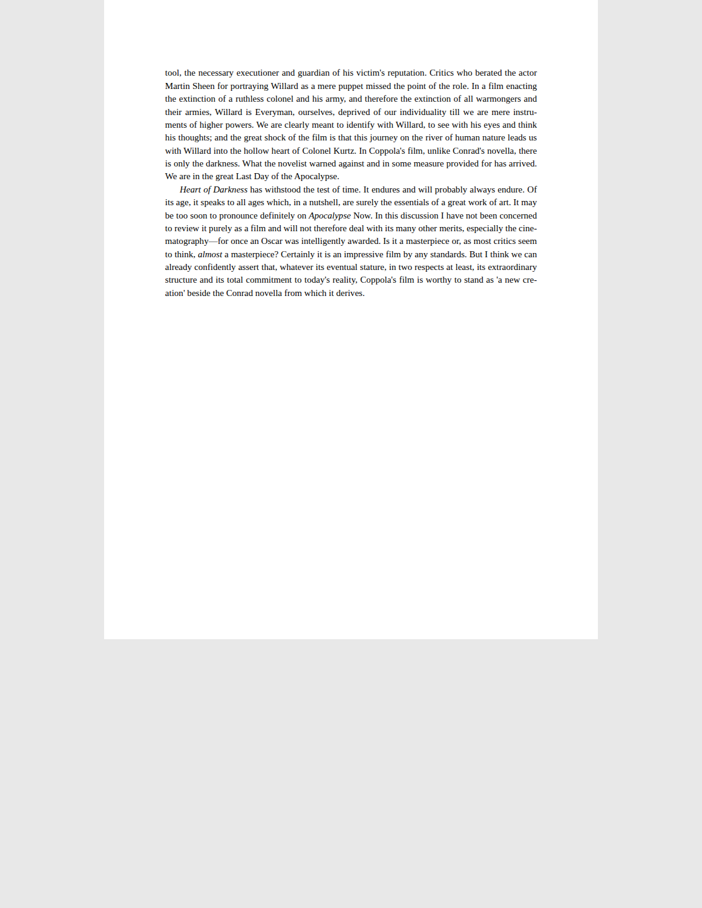tool, the necessary executioner and guardian of his victim's reputation. Critics who berated the actor Martin Sheen for portraying Willard as a mere puppet missed the point of the role. In a film enacting the extinction of a ruthless colonel and his army, and therefore the extinction of all warmongers and their armies, Willard is Everyman, ourselves, deprived of our individuality till we are mere instruments of higher powers. We are clearly meant to identify with Willard, to see with his eyes and think his thoughts; and the great shock of the film is that this journey on the river of human nature leads us with Willard into the hollow heart of Colonel Kurtz. In Coppola's film, unlike Conrad's novella, there is only the darkness. What the novelist warned against and in some measure provided for has arrived. We are in the great Last Day of the Apocalypse.
Heart of Darkness has withstood the test of time. It endures and will probably always endure. Of its age, it speaks to all ages which, in a nutshell, are surely the essentials of a great work of art. It may be too soon to pronounce definitely on Apocalypse Now. In this discussion I have not been concerned to review it purely as a film and will not therefore deal with its many other merits, especially the cinematography—for once an Oscar was intelligently awarded. Is it a masterpiece or, as most critics seem to think, almost a masterpiece? Certainly it is an impressive film by any standards. But I think we can already confidently assert that, whatever its eventual stature, in two respects at least, its extraordinary structure and its total commitment to today's reality, Coppola's film is worthy to stand as 'a new creation' beside the Conrad novella from which it derives.